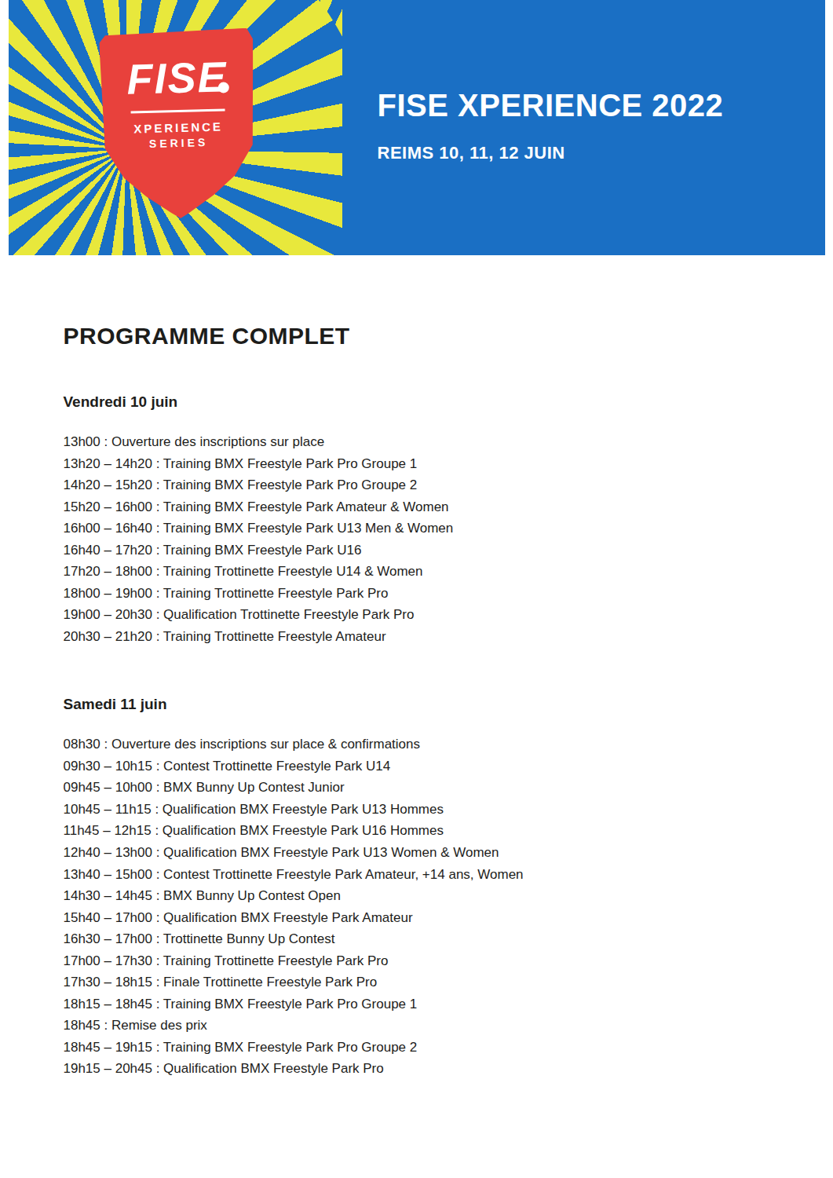FISE
XPERIENCESERIES
FISE XPERIENCE 2022
REIMS 10, 11, 12 JUIN
PROGRAMME COMPLET
Vendredi 10 juin
13h00 : Ouverture des inscriptions sur place
13h20 – 14h20 : Training BMX Freestyle Park Pro Groupe 1
14h20 – 15h20 : Training BMX Freestyle Park Pro Groupe 2
15h20 – 16h00 : Training BMX Freestyle Park Amateur & Women
16h00 – 16h40 : Training BMX Freestyle Park U13 Men & Women
16h40 – 17h20 : Training BMX Freestyle Park U16
17h20 – 18h00 : Training Trottinette Freestyle U14 & Women
18h00 – 19h00 : Training Trottinette Freestyle Park Pro
19h00 – 20h30 : Qualification Trottinette Freestyle Park Pro
20h30 – 21h20 : Training Trottinette Freestyle Amateur
Samedi 11 juin
08h30 : Ouverture des inscriptions sur place & confirmations
09h30 – 10h15 : Contest Trottinette Freestyle Park U14
09h45 – 10h00 : BMX Bunny Up Contest Junior
10h45 – 11h15 : Qualification BMX Freestyle Park U13 Hommes
11h45 – 12h15 : Qualification BMX Freestyle Park U16 Hommes
12h40 – 13h00 : Qualification BMX Freestyle Park U13 Women & Women
13h40 – 15h00 : Contest Trottinette Freestyle Park Amateur, +14 ans, Women
14h30 – 14h45 : BMX Bunny Up Contest Open
15h40 – 17h00 : Qualification BMX Freestyle Park Amateur
16h30 – 17h00 : Trottinette Bunny Up Contest
17h00 – 17h30 : Training Trottinette Freestyle Park Pro
17h30 – 18h15 : Finale Trottinette Freestyle Park Pro
18h15 – 18h45 : Training BMX Freestyle Park Pro Groupe 1
18h45 : Remise des prix
18h45 – 19h15 : Training BMX Freestyle Park Pro Groupe 2
19h15 – 20h45 : Qualification BMX Freestyle Park Pro